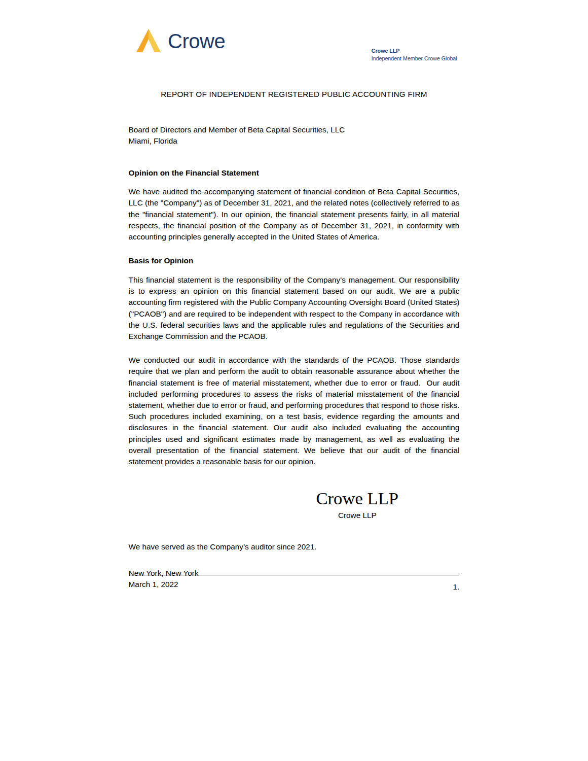Crowe
Crowe LLP
Independent Member Crowe Global
REPORT OF INDEPENDENT REGISTERED PUBLIC ACCOUNTING FIRM
Board of Directors and Member of Beta Capital Securities, LLC
Miami, Florida
Opinion on the Financial Statement
We have audited the accompanying statement of financial condition of Beta Capital Securities, LLC (the "Company") as of December 31, 2021, and the related notes (collectively referred to as the "financial statement"). In our opinion, the financial statement presents fairly, in all material respects, the financial position of the Company as of December 31, 2021, in conformity with accounting principles generally accepted in the United States of America.
Basis for Opinion
This financial statement is the responsibility of the Company's management. Our responsibility is to express an opinion on this financial statement based on our audit. We are a public accounting firm registered with the Public Company Accounting Oversight Board (United States) ("PCAOB") and are required to be independent with respect to the Company in accordance with the U.S. federal securities laws and the applicable rules and regulations of the Securities and Exchange Commission and the PCAOB.
We conducted our audit in accordance with the standards of the PCAOB. Those standards require that we plan and perform the audit to obtain reasonable assurance about whether the financial statement is free of material misstatement, whether due to error or fraud. Our audit included performing procedures to assess the risks of material misstatement of the financial statement, whether due to error or fraud, and performing procedures that respond to those risks. Such procedures included examining, on a test basis, evidence regarding the amounts and disclosures in the financial statement. Our audit also included evaluating the accounting principles used and significant estimates made by management, as well as evaluating the overall presentation of the financial statement. We believe that our audit of the financial statement provides a reasonable basis for our opinion.
Crowe LLP
Crowe LLP
We have served as the Company’s auditor since 2021.
New York, New York
March 1, 2022
1.